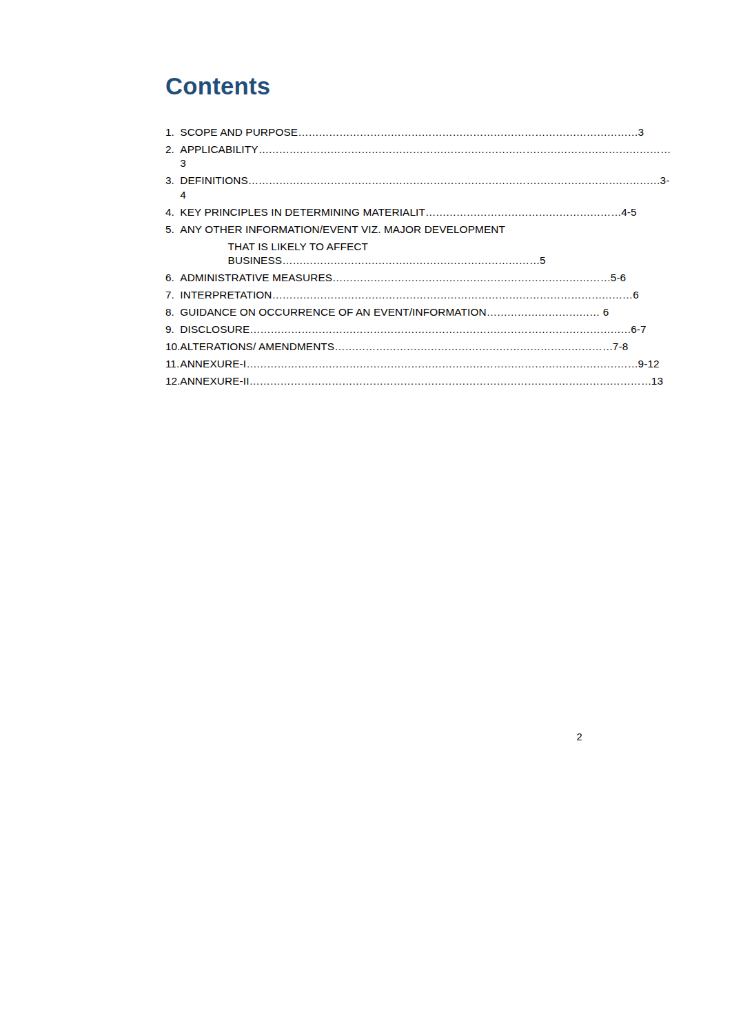Contents
| 1. | SCOPE AND PURPOSE ………………………………………………………… … ………………………… 3 |
| 2. | APPLICABILITY ………………………………………………………………… … ……………………………… … … 3 |
| 3. | DEFINITIONS …………………………………………………………………… … ………………………………… 3-4 |
| 4. | KEY PRINCIPLES IN DETERMINING MATERIALIT …………………………………………… … … 4-5 |
| 5. | ANY OTHER INFORMATION/EVENT VIZ. MAJOR DEVELOPMENT |
| | THAT IS LIKELY TO AFFECT BUSINESS …………………………………………………………… … … 5 |
| 6. | ADMINISTRATIVE MEASURES ………………………………………………………………… … … 5-6 |
| 7. | INTERPRETATION ……………………………………………………………………… … ……………… …6 |
| 8. | GUIDANCE ON OCCURRENCE OF AN EVENT/INFORMATION ………………………… … 6 |
| 9. | DISCLOSURE …………………………………………………………………… … ………………………… 6-7 |
| 10. | ALTERATIONS/ AMENDMENTS ………………………………………………………………… … … 7-8 |
| 11. | ANNEXURE-I …………………………………………………………… … ……………………………… … … 9-12 |
| 12. | ANNEXURE-II …………………………………………………… … ………………………………………… … … 13 |
2